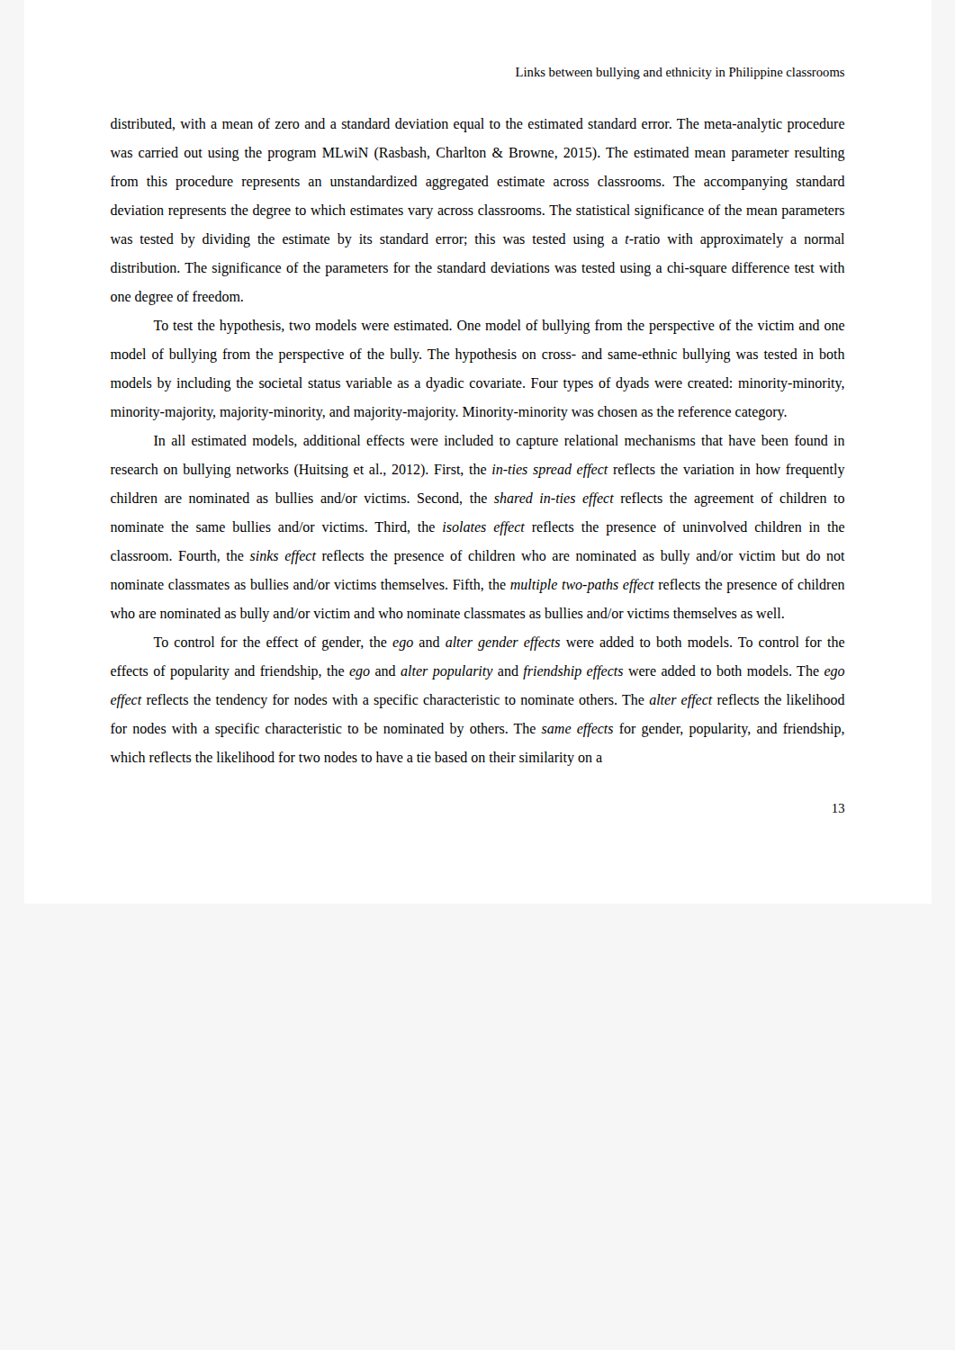Links between bullying and ethnicity in Philippine classrooms
distributed, with a mean of zero and a standard deviation equal to the estimated standard error. The meta-analytic procedure was carried out using the program MLwiN (Rasbash, Charlton & Browne, 2015). The estimated mean parameter resulting from this procedure represents an unstandardized aggregated estimate across classrooms. The accompanying standard deviation represents the degree to which estimates vary across classrooms. The statistical significance of the mean parameters was tested by dividing the estimate by its standard error; this was tested using a t-ratio with approximately a normal distribution. The significance of the parameters for the standard deviations was tested using a chi-square difference test with one degree of freedom.
To test the hypothesis, two models were estimated. One model of bullying from the perspective of the victim and one model of bullying from the perspective of the bully. The hypothesis on cross- and same-ethnic bullying was tested in both models by including the societal status variable as a dyadic covariate. Four types of dyads were created: minority-minority, minority-majority, majority-minority, and majority-majority. Minority-minority was chosen as the reference category.
In all estimated models, additional effects were included to capture relational mechanisms that have been found in research on bullying networks (Huitsing et al., 2012). First, the in-ties spread effect reflects the variation in how frequently children are nominated as bullies and/or victims. Second, the shared in-ties effect reflects the agreement of children to nominate the same bullies and/or victims. Third, the isolates effect reflects the presence of uninvolved children in the classroom. Fourth, the sinks effect reflects the presence of children who are nominated as bully and/or victim but do not nominate classmates as bullies and/or victims themselves. Fifth, the multiple two-paths effect reflects the presence of children who are nominated as bully and/or victim and who nominate classmates as bullies and/or victims themselves as well.
To control for the effect of gender, the ego and alter gender effects were added to both models. To control for the effects of popularity and friendship, the ego and alter popularity and friendship effects were added to both models. The ego effect reflects the tendency for nodes with a specific characteristic to nominate others. The alter effect reflects the likelihood for nodes with a specific characteristic to be nominated by others. The same effects for gender, popularity, and friendship, which reflects the likelihood for two nodes to have a tie based on their similarity on a
13